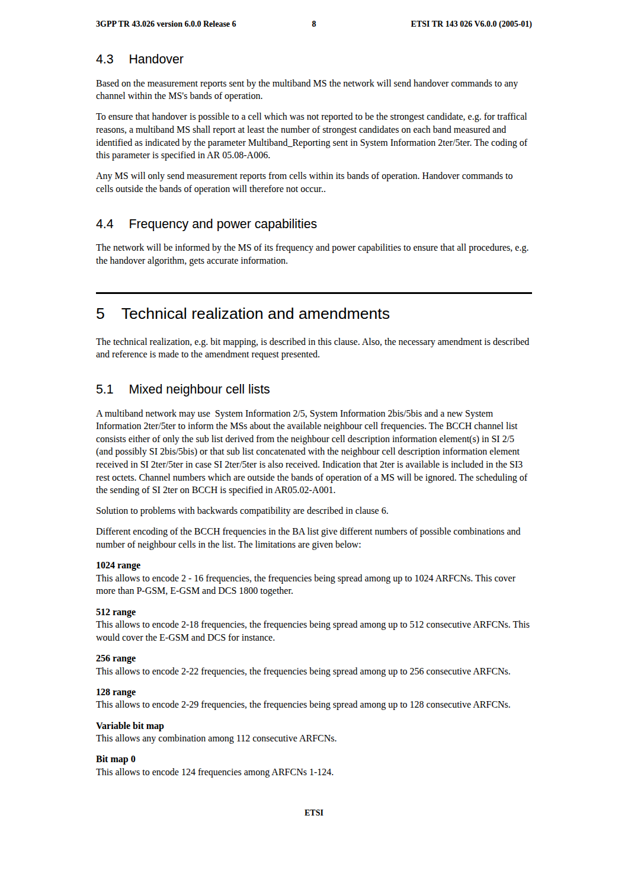3GPP TR 43.026 version 6.0.0 Release 6 8 ETSI TR 143 026 V6.0.0 (2005-01)
4.3 Handover
Based on the measurement reports sent by the multiband MS the network will send handover commands to any channel within the MS's bands of operation.
To ensure that handover is possible to a cell which was not reported to be the strongest candidate, e.g. for traffical reasons, a multiband MS shall report at least the number of strongest candidates on each band measured and identified as indicated by the parameter Multiband_Reporting sent in System Information 2ter/5ter. The coding of this parameter is specified in AR 05.08-A006.
Any MS will only send measurement reports from cells within its bands of operation. Handover commands to cells outside the bands of operation will therefore not occur..
4.4 Frequency and power capabilities
The network will be informed by the MS of its frequency and power capabilities to ensure that all procedures, e.g. the handover algorithm, gets accurate information.
5 Technical realization and amendments
The technical realization, e.g. bit mapping, is described in this clause. Also, the necessary amendment is described and reference is made to the amendment request presented.
5.1 Mixed neighbour cell lists
A multiband network may use System Information 2/5, System Information 2bis/5bis and a new System Information 2ter/5ter to inform the MSs about the available neighbour cell frequencies. The BCCH channel list consists either of only the sub list derived from the neighbour cell description information element(s) in SI 2/5 (and possibly SI 2bis/5bis) or that sub list concatenated with the neighbour cell description information element received in SI 2ter/5ter in case SI 2ter/5ter is also received. Indication that 2ter is available is included in the SI3 rest octets. Channel numbers which are outside the bands of operation of a MS will be ignored. The scheduling of the sending of SI 2ter on BCCH is specified in AR05.02-A001.
Solution to problems with backwards compatibility are described in clause 6.
Different encoding of the BCCH frequencies in the BA list give different numbers of possible combinations and number of neighbour cells in the list. The limitations are given below:
1024 range
This allows to encode 2 - 16 frequencies, the frequencies being spread among up to 1024 ARFCNs. This cover more than P-GSM, E-GSM and DCS 1800 together.
512 range
This allows to encode 2-18 frequencies, the frequencies being spread among up to 512 consecutive ARFCNs. This would cover the E-GSM and DCS for instance.
256 range
This allows to encode 2-22 frequencies, the frequencies being spread among up to 256 consecutive ARFCNs.
128 range
This allows to encode 2-29 frequencies, the frequencies being spread among up to 128 consecutive ARFCNs.
Variable bit map
This allows any combination among 112 consecutive ARFCNs.
Bit map 0
This allows to encode 124 frequencies among ARFCNs 1-124.
ETSI